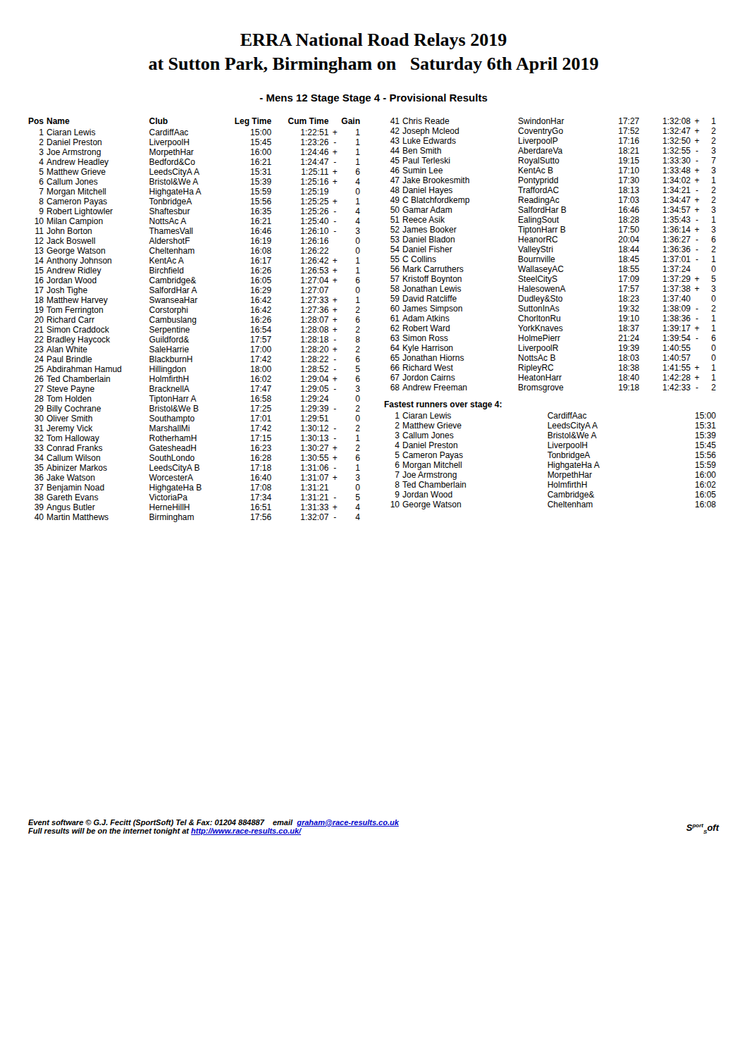ERRA National Road Relays 2019
at Sutton Park, Birmingham on Saturday 6th April 2019
- Mens 12 Stage Stage 4 - Provisional Results
| Pos | Name | Club | Leg Time | Cum Time | | Gain |
| --- | --- | --- | --- | --- | --- | --- |
| 1 | Ciaran Lewis | CardiffAac | 15:00 | 1:22:51 | + | 1 |
| 2 | Daniel Preston | LiverpoolH | 15:45 | 1:23:26 | - | 1 |
| 3 | Joe Armstrong | MorpethHar | 16:00 | 1:24:46 | + | 1 |
| 4 | Andrew Headley | Bedford&Co | 16:21 | 1:24:47 | - | 1 |
| 5 | Matthew Grieve | LeedsCityA A | 15:31 | 1:25:11 | + | 6 |
| 6 | Callum Jones | Bristol&We A | 15:39 | 1:25:16 | + | 4 |
| 7 | Morgan Mitchell | HighgateHa A | 15:59 | 1:25:19 | | 0 |
| 8 | Cameron Payas | TonbridgeA | 15:56 | 1:25:25 | + | 1 |
| 9 | Robert Lightowler | Shaftesbur | 16:35 | 1:25:26 | - | 4 |
| 10 | Milan Campion | NottsAc A | 16:21 | 1:25:40 | - | 4 |
| 11 | John Borton | ThamesVall | 16:46 | 1:26:10 | - | 3 |
| 12 | Jack Boswell | AldershotF | 16:19 | 1:26:16 | | 0 |
| 13 | George Watson | Cheltenham | 16:08 | 1:26:22 | | 0 |
| 14 | Anthony Johnson | KentAc A | 16:17 | 1:26:42 | + | 1 |
| 15 | Andrew Ridley | Birchfield | 16:26 | 1:26:53 | + | 1 |
| 16 | Jordan Wood | Cambridge& | 16:05 | 1:27:04 | + | 6 |
| 17 | Josh Tighe | SalfordHar A | 16:29 | 1:27:07 | | 0 |
| 18 | Matthew Harvey | SwanseaHar | 16:42 | 1:27:33 | + | 1 |
| 19 | Tom Ferrington | Corstorphi | 16:42 | 1:27:36 | + | 2 |
| 20 | Richard Carr | Cambuslang | 16:26 | 1:28:07 | + | 6 |
| 21 | Simon Craddock | Serpentine | 16:54 | 1:28:08 | + | 2 |
| 22 | Bradley Haycock | Guildford& | 17:57 | 1:28:18 | - | 8 |
| 23 | Alan White | SaleHarrie | 17:00 | 1:28:20 | + | 2 |
| 24 | Paul Brindle | BlackburnH | 17:42 | 1:28:22 | - | 6 |
| 25 | Abdirahman Hamud | Hillingdon | 18:00 | 1:28:52 | - | 5 |
| 26 | Ted Chamberlain | HolmfirthH | 16:02 | 1:29:04 | + | 6 |
| 27 | Steve Payne | BracknellA | 17:47 | 1:29:05 | - | 3 |
| 28 | Tom Holden | TiptonHarr A | 16:58 | 1:29:24 | | 0 |
| 29 | Billy Cochrane | Bristol&We B | 17:25 | 1:29:39 | - | 2 |
| 30 | Oliver Smith | Southampto | 17:01 | 1:29:51 | | 0 |
| 31 | Jeremy Vick | MarshallMi | 17:42 | 1:30:12 | - | 2 |
| 32 | Tom Halloway | RotherhamH | 17:15 | 1:30:13 | - | 1 |
| 33 | Conrad Franks | GatesheadH | 16:23 | 1:30:27 | + | 2 |
| 34 | Callum Wilson | SouthLondo | 16:28 | 1:30:55 | + | 6 |
| 35 | Abinizer Markos | LeedsCityA B | 17:18 | 1:31:06 | - | 1 |
| 36 | Jake Watson | WorcesterA | 16:40 | 1:31:07 | + | 3 |
| 37 | Benjamin Noad | HighgateHa B | 17:08 | 1:31:21 | | 0 |
| 38 | Gareth Evans | VictoriaPa | 17:34 | 1:31:21 | - | 5 |
| 39 | Angus Butler | HerneHillH | 16:51 | 1:31:33 | + | 4 |
| 40 | Martin Matthews | Birmingham | 17:56 | 1:32:07 | - | 4 |
| 41 | Chris Reade | SwindonHar | 17:27 | 1:32:08 | + | 1 |
| 42 | Joseph Mcleod | CoventryGo | 17:52 | 1:32:47 | + | 2 |
| 43 | Luke Edwards | LiverpoolP | 17:16 | 1:32:50 | + | 2 |
| 44 | Ben Smith | AberdareVa | 18:21 | 1:32:55 | - | 3 |
| 45 | Paul Terleski | RoyalSutto | 19:15 | 1:33:30 | - | 7 |
| 46 | Sumin Lee | KentAc B | 17:10 | 1:33:48 | + | 3 |
| 47 | Jake Brookesmith | Pontypridd | 17:30 | 1:34:02 | + | 1 |
| 48 | Daniel Hayes | TraffordAC | 18:13 | 1:34:21 | - | 2 |
| 49 | C Blatchfordkemp | ReadingAc | 17:03 | 1:34:47 | + | 2 |
| 50 | Gamar Adam | SalfordHar B | 16:46 | 1:34:57 | + | 3 |
| 51 | Reece Asik | EalingSout | 18:28 | 1:35:43 | - | 1 |
| 52 | James Booker | TiptonHarr B | 17:50 | 1:36:14 | + | 3 |
| 53 | Daniel Bladon | HeanorRC | 20:04 | 1:36:27 | - | 6 |
| 54 | Daniel Fisher | ValleyStri | 18:44 | 1:36:36 | - | 2 |
| 55 | C Collins | Bournville | 18:45 | 1:37:01 | - | 1 |
| 56 | Mark Carruthers | WallaseyAC | 18:55 | 1:37:24 | | 0 |
| 57 | Kristoff Boynton | SteelCityS | 17:09 | 1:37:29 | + | 5 |
| 58 | Jonathan Lewis | HalesowenA | 17:57 | 1:37:38 | + | 3 |
| 59 | David Ratcliffe | Dudley&Sto | 18:23 | 1:37:40 | | 0 |
| 60 | James Simpson | SuttonInAs | 19:32 | 1:38:09 | - | 2 |
| 61 | Adam Atkins | ChorltonRu | 19:10 | 1:38:36 | - | 1 |
| 62 | Robert Ward | YorkKnaves | 18:37 | 1:39:17 | + | 1 |
| 63 | Simon Ross | HolmePierr | 21:24 | 1:39:54 | - | 6 |
| 64 | Kyle Harrison | LiverpoolR | 19:39 | 1:40:55 | | 0 |
| 65 | Jonathan Hiorns | NottsAc B | 18:03 | 1:40:57 | | 0 |
| 66 | Richard West | RipleyRC | 18:38 | 1:41:55 | + | 1 |
| 67 | Jordon Cairns | HeatonHarr | 18:40 | 1:42:28 | + | 1 |
| 68 | Andrew Freeman | Bromsgrove | 19:18 | 1:42:33 | - | 2 |
Fastest runners over stage 4:
| 1 | Ciaran Lewis | CardiffAac | 15:00 |
| 2 | Matthew Grieve | LeedsCityA A | 15:31 |
| 3 | Callum Jones | Bristol&We A | 15:39 |
| 4 | Daniel Preston | LiverpoolH | 15:45 |
| 5 | Cameron Payas | TonbridgeA | 15:56 |
| 6 | Morgan Mitchell | HighgateHa A | 15:59 |
| 7 | Joe Armstrong | MorpethHar | 16:00 |
| 8 | Ted Chamberlain | HolmfirthH | 16:02 |
| 9 | Jordan Wood | Cambridge& | 16:05 |
| 10 | George Watson | Cheltenham | 16:08 |
Event software © G.J. Fecitt (SportSoft) Tel & Fax: 01204 884887 email graham@race-results.co.uk
Full results will be on the internet tonight at http://www.race-results.co.uk/ SportSoft